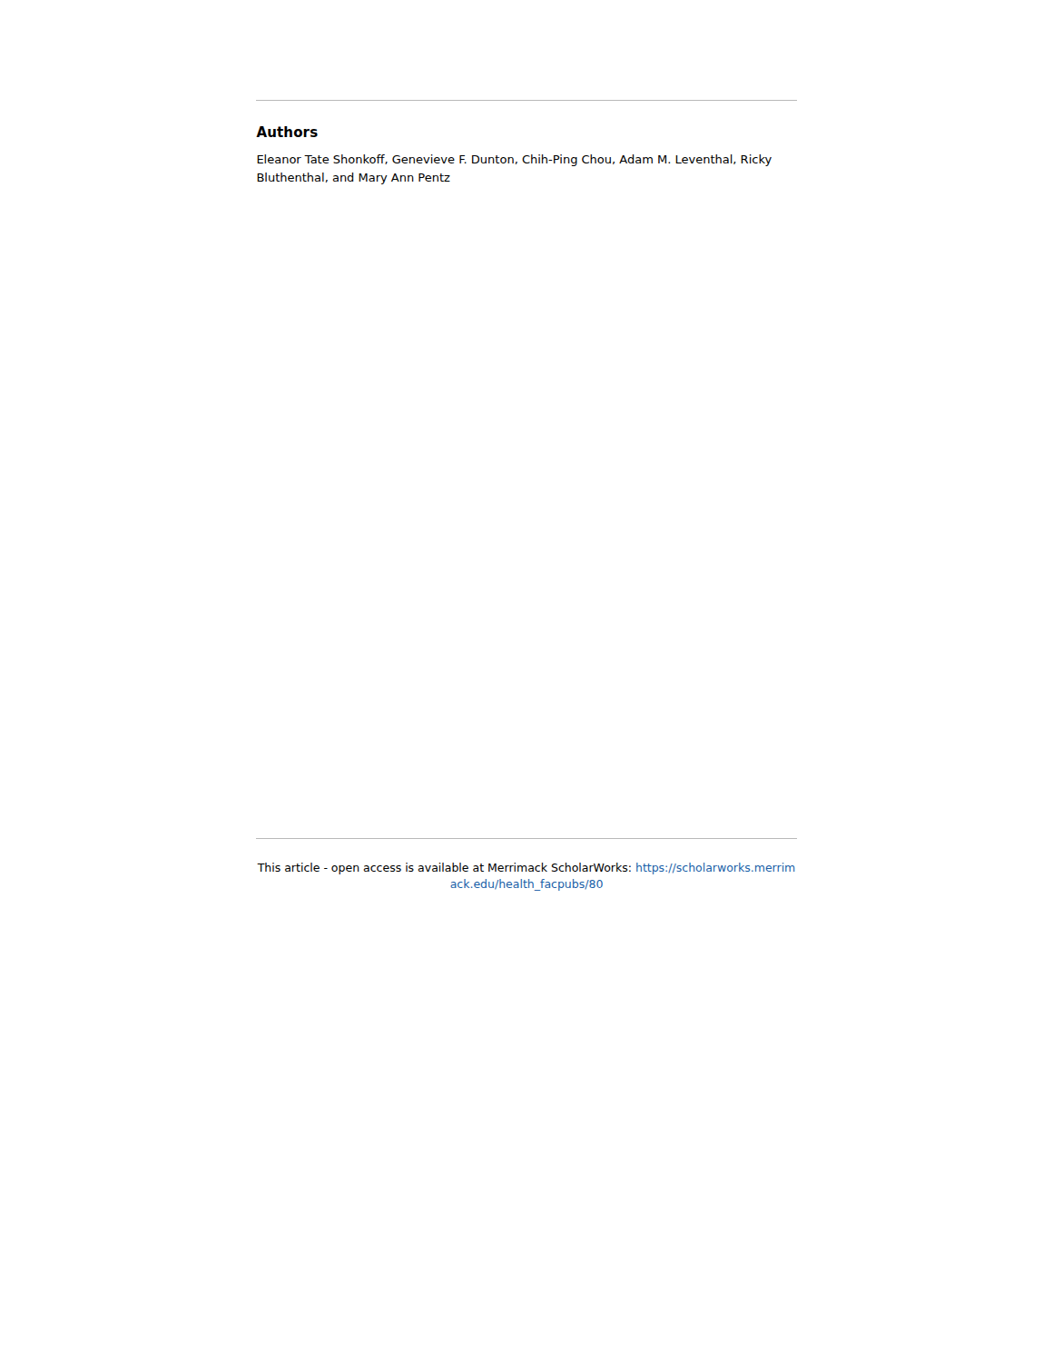Authors
Eleanor Tate Shonkoff, Genevieve F. Dunton, Chih-Ping Chou, Adam M. Leventhal, Ricky Bluthenthal, and Mary Ann Pentz
This article - open access is available at Merrimack ScholarWorks: https://scholarworks.merrimack.edu/health_facpubs/80